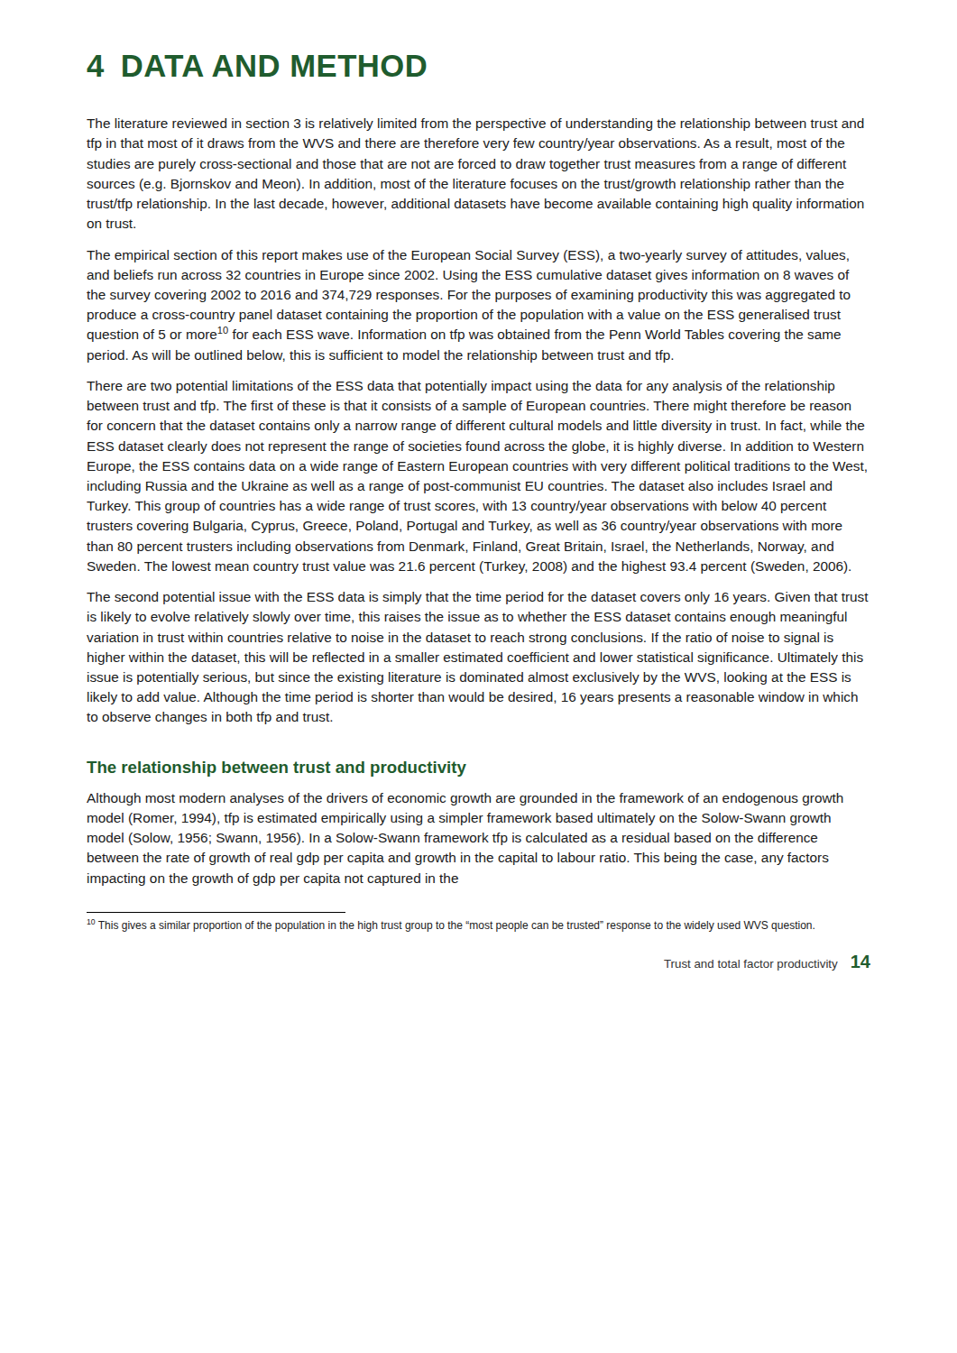4 DATA AND METHOD
The literature reviewed in section 3 is relatively limited from the perspective of understanding the relationship between trust and tfp in that most of it draws from the WVS and there are therefore very few country/year observations. As a result, most of the studies are purely cross-sectional and those that are not are forced to draw together trust measures from a range of different sources (e.g. Bjornskov and Meon). In addition, most of the literature focuses on the trust/growth relationship rather than the trust/tfp relationship. In the last decade, however, additional datasets have become available containing high quality information on trust.
The empirical section of this report makes use of the European Social Survey (ESS), a two-yearly survey of attitudes, values, and beliefs run across 32 countries in Europe since 2002. Using the ESS cumulative dataset gives information on 8 waves of the survey covering 2002 to 2016 and 374,729 responses. For the purposes of examining productivity this was aggregated to produce a cross-country panel dataset containing the proportion of the population with a value on the ESS generalised trust question of 5 or more10 for each ESS wave. Information on tfp was obtained from the Penn World Tables covering the same period. As will be outlined below, this is sufficient to model the relationship between trust and tfp.
There are two potential limitations of the ESS data that potentially impact using the data for any analysis of the relationship between trust and tfp. The first of these is that it consists of a sample of European countries. There might therefore be reason for concern that the dataset contains only a narrow range of different cultural models and little diversity in trust. In fact, while the ESS dataset clearly does not represent the range of societies found across the globe, it is highly diverse. In addition to Western Europe, the ESS contains data on a wide range of Eastern European countries with very different political traditions to the West, including Russia and the Ukraine as well as a range of post-communist EU countries. The dataset also includes Israel and Turkey. This group of countries has a wide range of trust scores, with 13 country/year observations with below 40 percent trusters covering Bulgaria, Cyprus, Greece, Poland, Portugal and Turkey, as well as 36 country/year observations with more than 80 percent trusters including observations from Denmark, Finland, Great Britain, Israel, the Netherlands, Norway, and Sweden. The lowest mean country trust value was 21.6 percent (Turkey, 2008) and the highest 93.4 percent (Sweden, 2006).
The second potential issue with the ESS data is simply that the time period for the dataset covers only 16 years. Given that trust is likely to evolve relatively slowly over time, this raises the issue as to whether the ESS dataset contains enough meaningful variation in trust within countries relative to noise in the dataset to reach strong conclusions. If the ratio of noise to signal is higher within the dataset, this will be reflected in a smaller estimated coefficient and lower statistical significance. Ultimately this issue is potentially serious, but since the existing literature is dominated almost exclusively by the WVS, looking at the ESS is likely to add value. Although the time period is shorter than would be desired, 16 years presents a reasonable window in which to observe changes in both tfp and trust.
The relationship between trust and productivity
Although most modern analyses of the drivers of economic growth are grounded in the framework of an endogenous growth model (Romer, 1994), tfp is estimated empirically using a simpler framework based ultimately on the Solow-Swann growth model (Solow, 1956; Swann, 1956). In a Solow-Swann framework tfp is calculated as a residual based on the difference between the rate of growth of real gdp per capita and growth in the capital to labour ratio. This being the case, any factors impacting on the growth of gdp per capita not captured in the
10 This gives a similar proportion of the population in the high trust group to the “most people can be trusted” response to the widely used WVS question.
Trust and total factor productivity 14